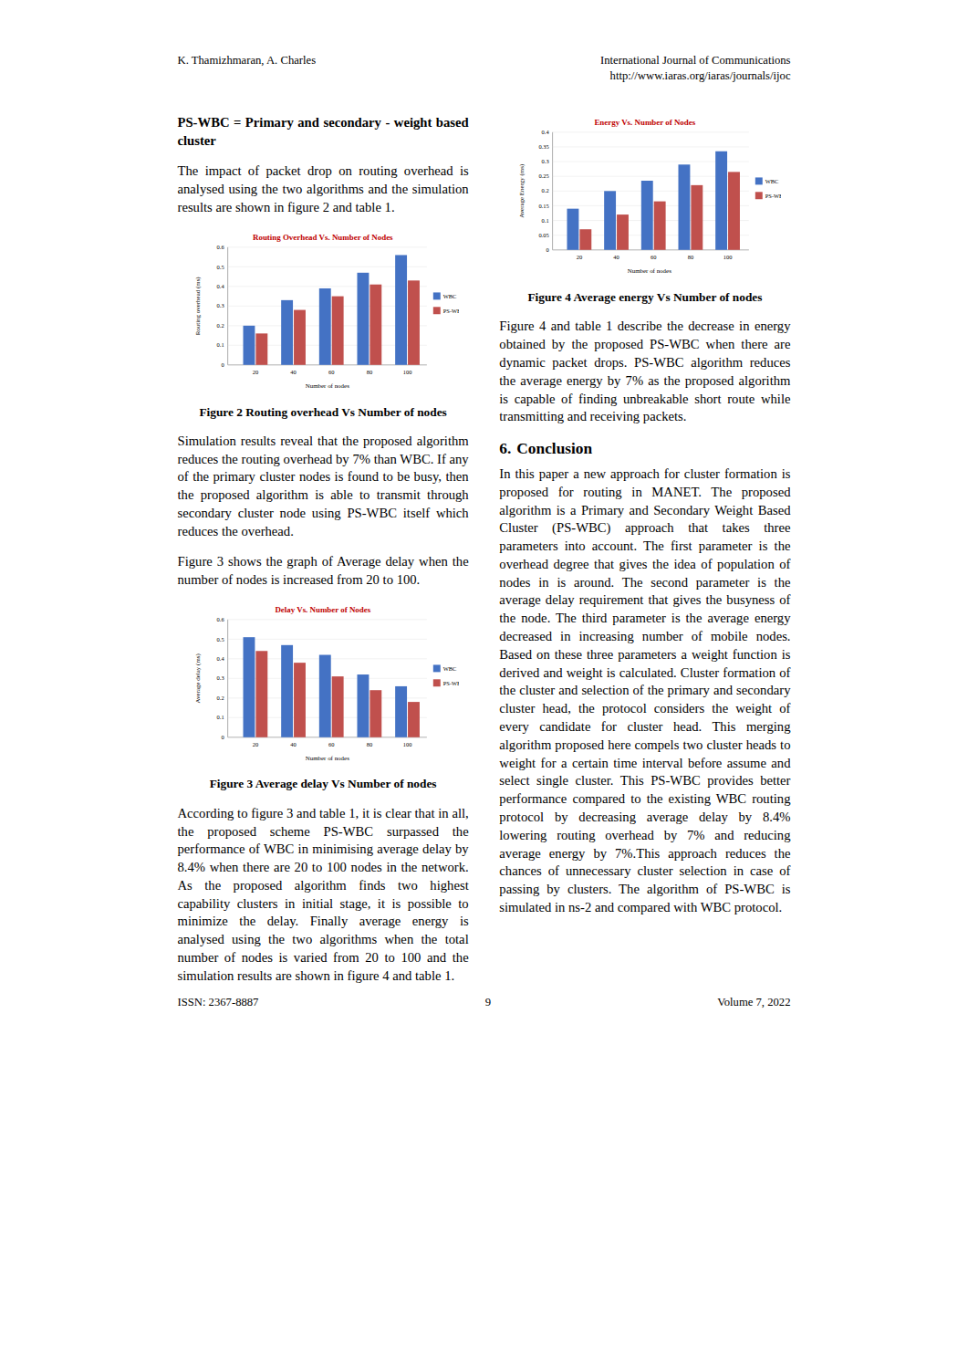K. Thamizhmaran, A. Charles
International Journal of Communications
http://www.iaras.org/iaras/journals/ijoc
PS-WBC = Primary and secondary - weight based cluster
The impact of packet drop on routing overhead is analysed using the two algorithms and the simulation results are shown in figure 2 and table 1.
Routing Overhead Vs. Number of Nodes 0 0.1 0.2 0.3 0.4 0.5 0.6 20 40 60 80 100 Number of nodes Routing overhead (ms) WBC PS-WBC
Figure 2 Routing overhead Vs Number of nodes
Simulation results reveal that the proposed algorithm reduces the routing overhead by 7% than WBC. If any of the primary cluster nodes is found to be busy, then the proposed algorithm is able to transmit through secondary cluster node using PS-WBC itself which reduces the overhead.
Figure 3 shows the graph of Average delay when the number of nodes is increased from 20 to 100.
Delay Vs. Number of Nodes 0 0.1 0.2 0.3 0.4 0.5 0.6 20 40 60 80 100 Number of nodes Average delay (ms) WBC PS-WBC
Figure 3 Average delay Vs Number of nodes
According to figure 3 and table 1, it is clear that in all, the proposed scheme PS-WBC surpassed the performance of WBC in minimising average delay by 8.4% when there are 20 to 100 nodes in the network. As the proposed algorithm finds two highest capability clusters in initial stage, it is possible to minimize the delay. Finally average energy is analysed using the two algorithms when the total number of nodes is varied from 20 to 100 and the simulation results are shown in figure 4 and table 1.
Energy Vs. Number of Nodes 0 0.05 0.1 0.15 0.2 0.25 0.3 0.35 0.4 20 40 60 80 100 Number of nodes Average Energy (ms) WBC PS-WBC
Figure 4 Average energy Vs Number of nodes
Figure 4 and table 1 describe the decrease in energy obtained by the proposed PS-WBC when there are dynamic packet drops. PS-WBC algorithm reduces the average energy by 7% as the proposed algorithm is capable of finding unbreakable short route while transmitting and receiving packets.
6. Conclusion
In this paper a new approach for cluster formation is proposed for routing in MANET. The proposed algorithm is a Primary and Secondary Weight Based Cluster (PS-WBC) approach that takes three parameters into account. The first parameter is the overhead degree that gives the idea of population of nodes in is around. The second parameter is the average delay requirement that gives the busyness of the node. The third parameter is the average energy decreased in increasing number of mobile nodes. Based on these three parameters a weight function is derived and weight is calculated. Cluster formation of the cluster and selection of the primary and secondary cluster head, the protocol considers the weight of every candidate for cluster head. This merging algorithm proposed here compels two cluster heads to weight for a certain time interval before assume and select single cluster. This PS-WBC provides better performance compared to the existing WBC routing protocol by decreasing average delay by 8.4% lowering routing overhead by 7% and reducing average energy by 7%.This approach reduces the chances of unnecessary cluster selection in case of passing by clusters. The algorithm of PS-WBC is simulated in ns-2 and compared with WBC protocol.
ISSN: 2367-8887
9
Volume 7, 2022